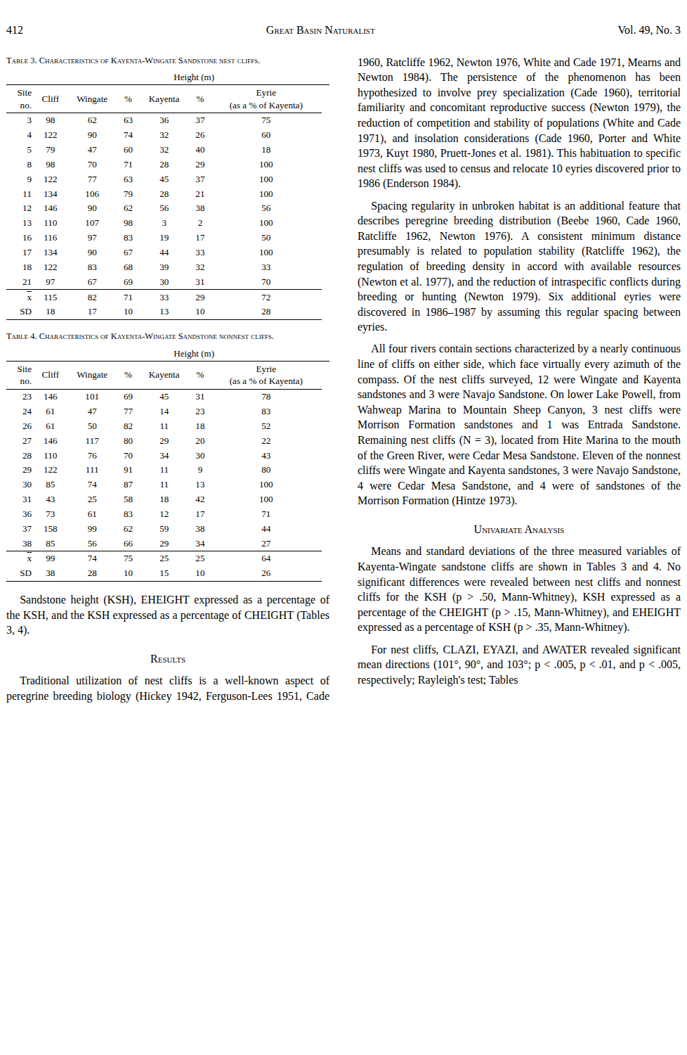412 Great Basin Naturalist Vol. 49, No. 3
Table 3. Characteristics of Kayenta-Wingate Sandstone nest cliffs.
| | Height (m) | |
| --- | --- | --- |
| Site no. | Cliff | Wingate | % | Kayenta | % | Eyrie (as a % of Kayenta) |
| 3 | 98 | 62 | 63 | 36 | 37 | 75 |
| 4 | 122 | 90 | 74 | 32 | 26 | 60 |
| 5 | 79 | 47 | 60 | 32 | 40 | 18 |
| 8 | 98 | 70 | 71 | 28 | 29 | 100 |
| 9 | 122 | 77 | 63 | 45 | 37 | 100 |
| 11 | 134 | 106 | 79 | 28 | 21 | 100 |
| 12 | 146 | 90 | 62 | 56 | 38 | 56 |
| 13 | 110 | 107 | 98 | 3 | 2 | 100 |
| 16 | 116 | 97 | 83 | 19 | 17 | 50 |
| 17 | 134 | 90 | 67 | 44 | 33 | 100 |
| 18 | 122 | 83 | 68 | 39 | 32 | 33 |
| 21 | 97 | 67 | 69 | 30 | 31 | 70 |
| x | 115 | 82 | 71 | 33 | 29 | 72 |
| SD | 18 | 17 | 10 | 13 | 10 | 28 |
Table 4. Characteristics of Kayenta-Wingate Sandstone nonnest cliffs.
| | Height (m) | |
| --- | --- | --- |
| Site no. | Cliff | Wingate | % | Kayenta | % | Eyrie (as a % of Kayenta) |
| 23 | 146 | 101 | 69 | 45 | 31 | 78 |
| 24 | 61 | 47 | 77 | 14 | 23 | 83 |
| 26 | 61 | 50 | 82 | 11 | 18 | 52 |
| 27 | 146 | 117 | 80 | 29 | 20 | 22 |
| 28 | 110 | 76 | 70 | 34 | 30 | 43 |
| 29 | 122 | 111 | 91 | 11 | 9 | 80 |
| 30 | 85 | 74 | 87 | 11 | 13 | 100 |
| 31 | 43 | 25 | 58 | 18 | 42 | 100 |
| 36 | 73 | 61 | 83 | 12 | 17 | 71 |
| 37 | 158 | 99 | 62 | 59 | 38 | 44 |
| 38 | 85 | 56 | 66 | 29 | 34 | 27 |
| x | 99 | 74 | 75 | 25 | 25 | 64 |
| SD | 38 | 28 | 10 | 15 | 10 | 26 |
Sandstone height (KSH), EHEIGHT expressed as a percentage of the KSH, and the KSH expressed as a percentage of CHEIGHT (Tables 3, 4).
Results
Traditional utilization of nest cliffs is a well-known aspect of peregrine breeding biology (Hickey 1942, Ferguson-Lees 1951, Cade 1960, Ratcliffe 1962, Newton 1976, White and Cade 1971, Mearns and Newton 1984). The persistence of the phenomenon has been hypothesized to involve prey specialization (Cade 1960), territorial familiarity and concomitant reproductive success (Newton 1979), the reduction of competition and stability of populations (White and Cade 1971), and insolation considerations (Cade 1960, Porter and White 1973, Kuyt 1980, Pruett-Jones et al. 1981). This habituation to specific nest cliffs was used to census and relocate 10 eyries discovered prior to 1986 (Enderson 1984).
Spacing regularity in unbroken habitat is an additional feature that describes peregrine breeding distribution (Beebe 1960, Cade 1960, Ratcliffe 1962, Newton 1976). A consistent minimum distance presumably is related to population stability (Ratcliffe 1962), the regulation of breeding density in accord with available resources (Newton et al. 1977), and the reduction of intraspecific conflicts during breeding or hunting (Newton 1979). Six additional eyries were discovered in 1986–1987 by assuming this regular spacing between eyries.
All four rivers contain sections characterized by a nearly continuous line of cliffs on either side, which face virtually every azimuth of the compass. Of the nest cliffs surveyed, 12 were Wingate and Kayenta sandstones and 3 were Navajo Sandstone. On lower Lake Powell, from Wahweap Marina to Mountain Sheep Canyon, 3 nest cliffs were Morrison Formation sandstones and 1 was Entrada Sandstone. Remaining nest cliffs (N = 3), located from Hite Marina to the mouth of the Green River, were Cedar Mesa Sandstone. Eleven of the nonnest cliffs were Wingate and Kayenta sandstones, 3 were Navajo Sandstone, 4 were Cedar Mesa Sandstone, and 4 were of sandstones of the Morrison Formation (Hintze 1973).
Univariate Analysis
Means and standard deviations of the three measured variables of Kayenta-Wingate sandstone cliffs are shown in Tables 3 and 4. No significant differences were revealed between nest cliffs and nonnest cliffs for the KSH (p > .50, Mann-Whitney), KSH expressed as a percentage of the CHEIGHT (p > .15, Mann-Whitney), and EHEIGHT expressed as a percentage of KSH (p > .35, Mann-Whitney).
For nest cliffs, CLAZI, EYAZI, and AWATER revealed significant mean directions (101°, 90°, and 103°; p < .005, p < .01, and p < .005, respectively; Rayleigh's test; Tables